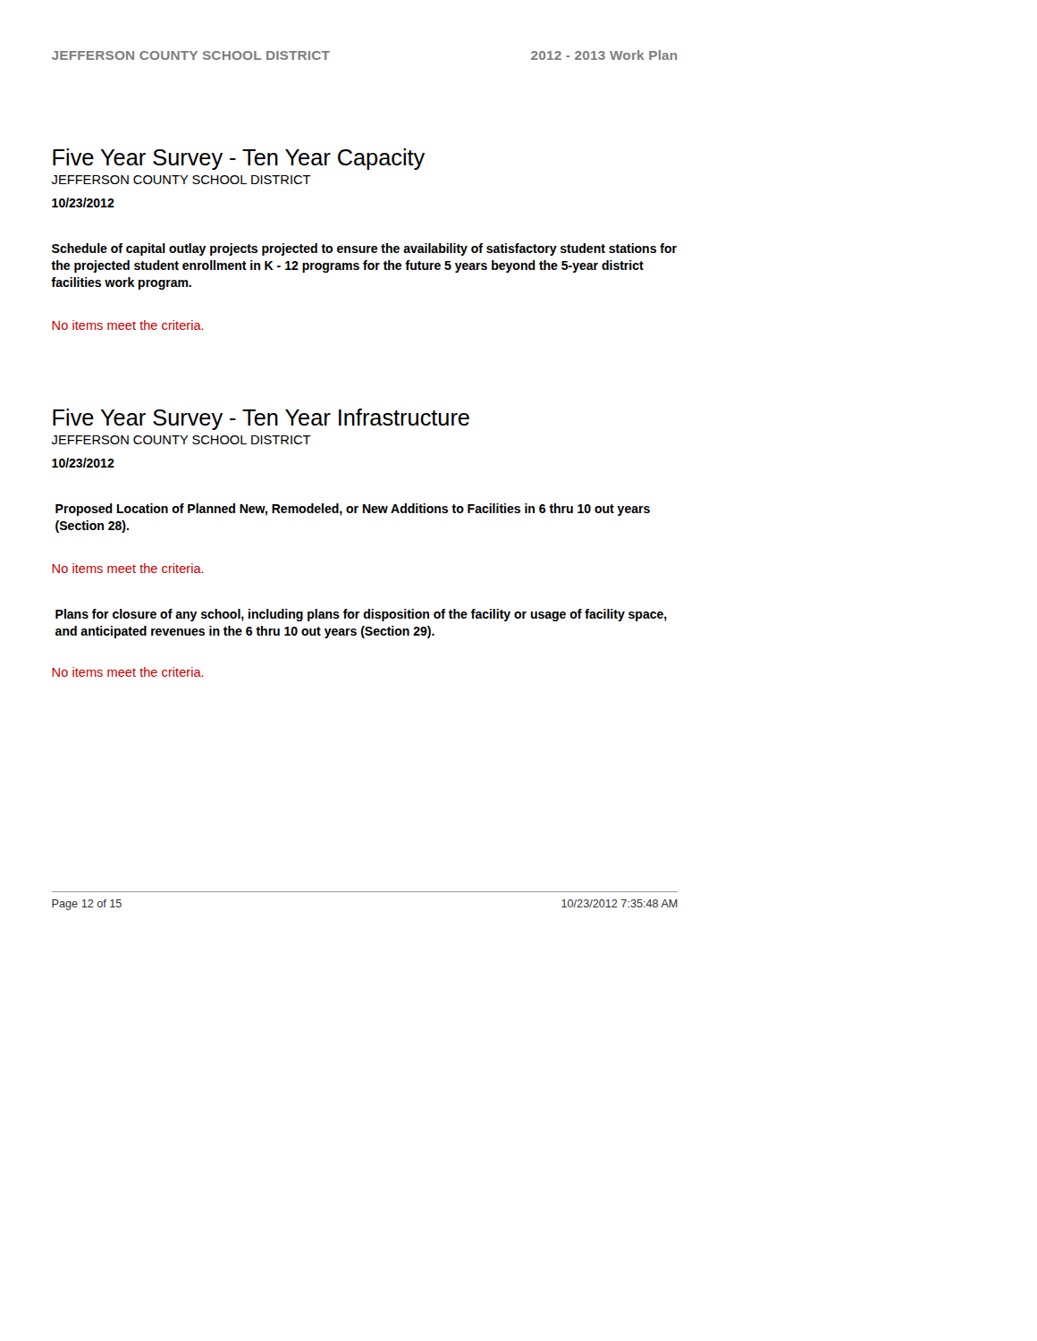JEFFERSON COUNTY SCHOOL DISTRICT
2012 - 2013 Work Plan
Five Year Survey - Ten Year Capacity
JEFFERSON COUNTY SCHOOL DISTRICT
10/23/2012
Schedule of capital outlay projects projected to ensure the availability of satisfactory student stations for the projected student enrollment in K - 12 programs for the future 5 years beyond the 5-year district facilities work program.
No items meet the criteria.
Five Year Survey - Ten Year Infrastructure
JEFFERSON COUNTY SCHOOL DISTRICT
10/23/2012
Proposed Location of Planned New, Remodeled, or New Additions to Facilities in 6 thru 10 out years (Section 28).
No items meet the criteria.
Plans for closure of any school, including plans for disposition of the facility or usage of facility space, and anticipated revenues in the 6 thru 10 out years (Section 29).
No items meet the criteria.
Page 12 of 15
10/23/2012 7:35:48 AM